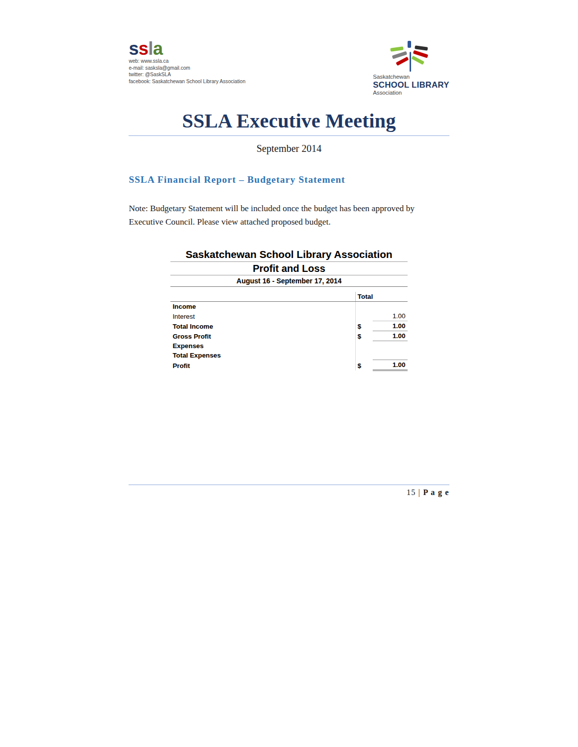ssla
web: www.ssla.ca e-mail: sasksla@gmail.com twitter: @SaskSLA facebook: Saskatchewan School Library Association
Saskatchewan
SCHOOL LIBRARY
Association
SSLA Executive Meeting
September 2014
SSLA Financial Report – Budgetary Statement
Note: Budgetary Statement will be included once the budget has been approved by Executive Council. Please view attached proposed budget.
Saskatchewan School Library Association
Profit and Loss
August 16 - September 17, 2014
| | Total |
| Income | | |
| Interest | | 1.00 |
| Total Income | $ | 1.00 |
| Gross Profit | $ | 1.00 |
| Expenses | | |
| Total Expenses | | |
| Profit | $ | 1.00 |
15 | P a g e